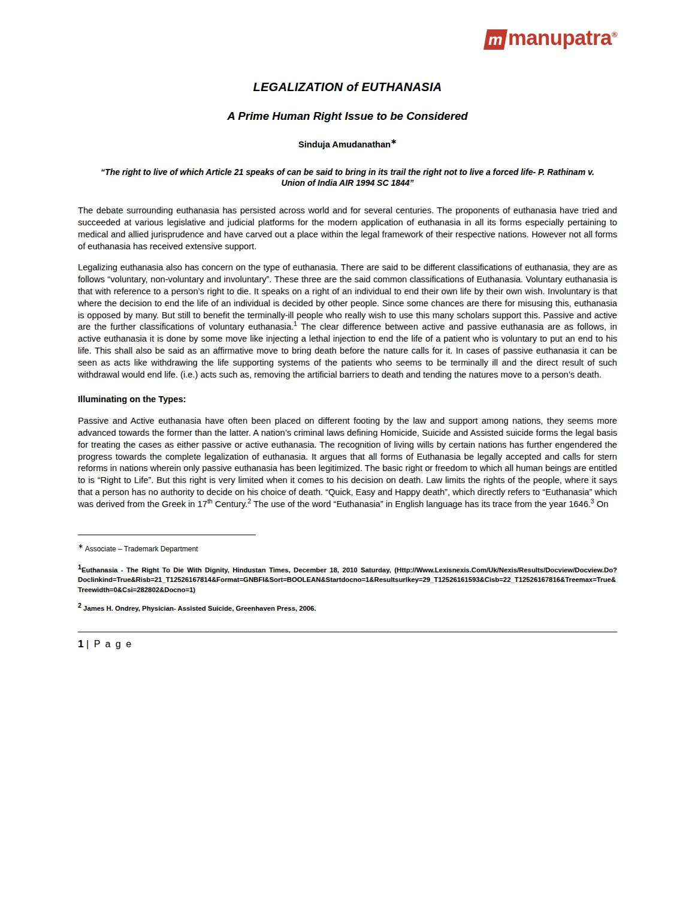mmanupatra®
LEGALIZATION of EUTHANASIA
A Prime Human Right Issue to be Considered
Sinduja Amudanathan∗
“The right to live of which Article 21 speaks of can be said to bring in its trail the right not to live a forced life- P. Rathinam v. Union of India AIR 1994 SC 1844”
The debate surrounding euthanasia has persisted across world and for several centuries. The proponents of euthanasia have tried and succeeded at various legislative and judicial platforms for the modern application of euthanasia in all its forms especially pertaining to medical and allied jurisprudence and have carved out a place within the legal framework of their respective nations. However not all forms of euthanasia has received extensive support.
Legalizing euthanasia also has concern on the type of euthanasia. There are said to be different classifications of euthanasia, they are as follows “voluntary, non-voluntary and involuntary”. These three are the said common classifications of Euthanasia. Voluntary euthanasia is that with reference to a person’s right to die. It speaks on a right of an individual to end their own life by their own wish. Involuntary is that where the decision to end the life of an individual is decided by other people. Since some chances are there for misusing this, euthanasia is opposed by many. But still to benefit the terminally-ill people who really wish to use this many scholars support this. Passive and active are the further classifications of voluntary euthanasia.1 The clear difference between active and passive euthanasia are as follows, in active euthanasia it is done by some move like injecting a lethal injection to end the life of a patient who is voluntary to put an end to his life. This shall also be said as an affirmative move to bring death before the nature calls for it. In cases of passive euthanasia it can be seen as acts like withdrawing the life supporting systems of the patients who seems to be terminally ill and the direct result of such withdrawal would end life. (i.e.) acts such as, removing the artificial barriers to death and tending the natures move to a person’s death.
Illuminating on the Types:
Passive and Active euthanasia have often been placed on different footing by the law and support among nations, they seems more advanced towards the former than the latter. A nation’s criminal laws defining Homicide, Suicide and Assisted suicide forms the legal basis for treating the cases as either passive or active euthanasia. The recognition of living wills by certain nations has further engendered the progress towards the complete legalization of euthanasia. It argues that all forms of Euthanasia be legally accepted and calls for stern reforms in nations wherein only passive euthanasia has been legitimized. The basic right or freedom to which all human beings are entitled to is “Right to Life”. But this right is very limited when it comes to his decision on death. Law limits the rights of the people, where it says that a person has no authority to decide on his choice of death. “Quick, Easy and Happy death”, which directly refers to “Euthanasia” which was derived from the Greek in 17th Century.2 The use of the word “Euthanasia” in English language has its trace from the year 1646.3 On
∗ Associate – Trademark Department
1Euthanasia - The Right To Die With Dignity, Hindustan Times, December 18, 2010 Saturday, (Http://Www.Lexisnexis.Com/Uk/Nexis/Results/Docview/Docview.Do?Doclinkind=True&Risb=21_T12526167814&Format=GNBFI&Sort=BOOLEAN&Startdocno=1&Resultsurlkey=29_T12526161593&Cisb=22_T12526167816&Treemax=True&Treewidth=0&Csi=282802&Docno=1)
2 James H. Ondrey, Physician- Assisted Suicide, Greenhaven Press, 2006.
1 | P a g e